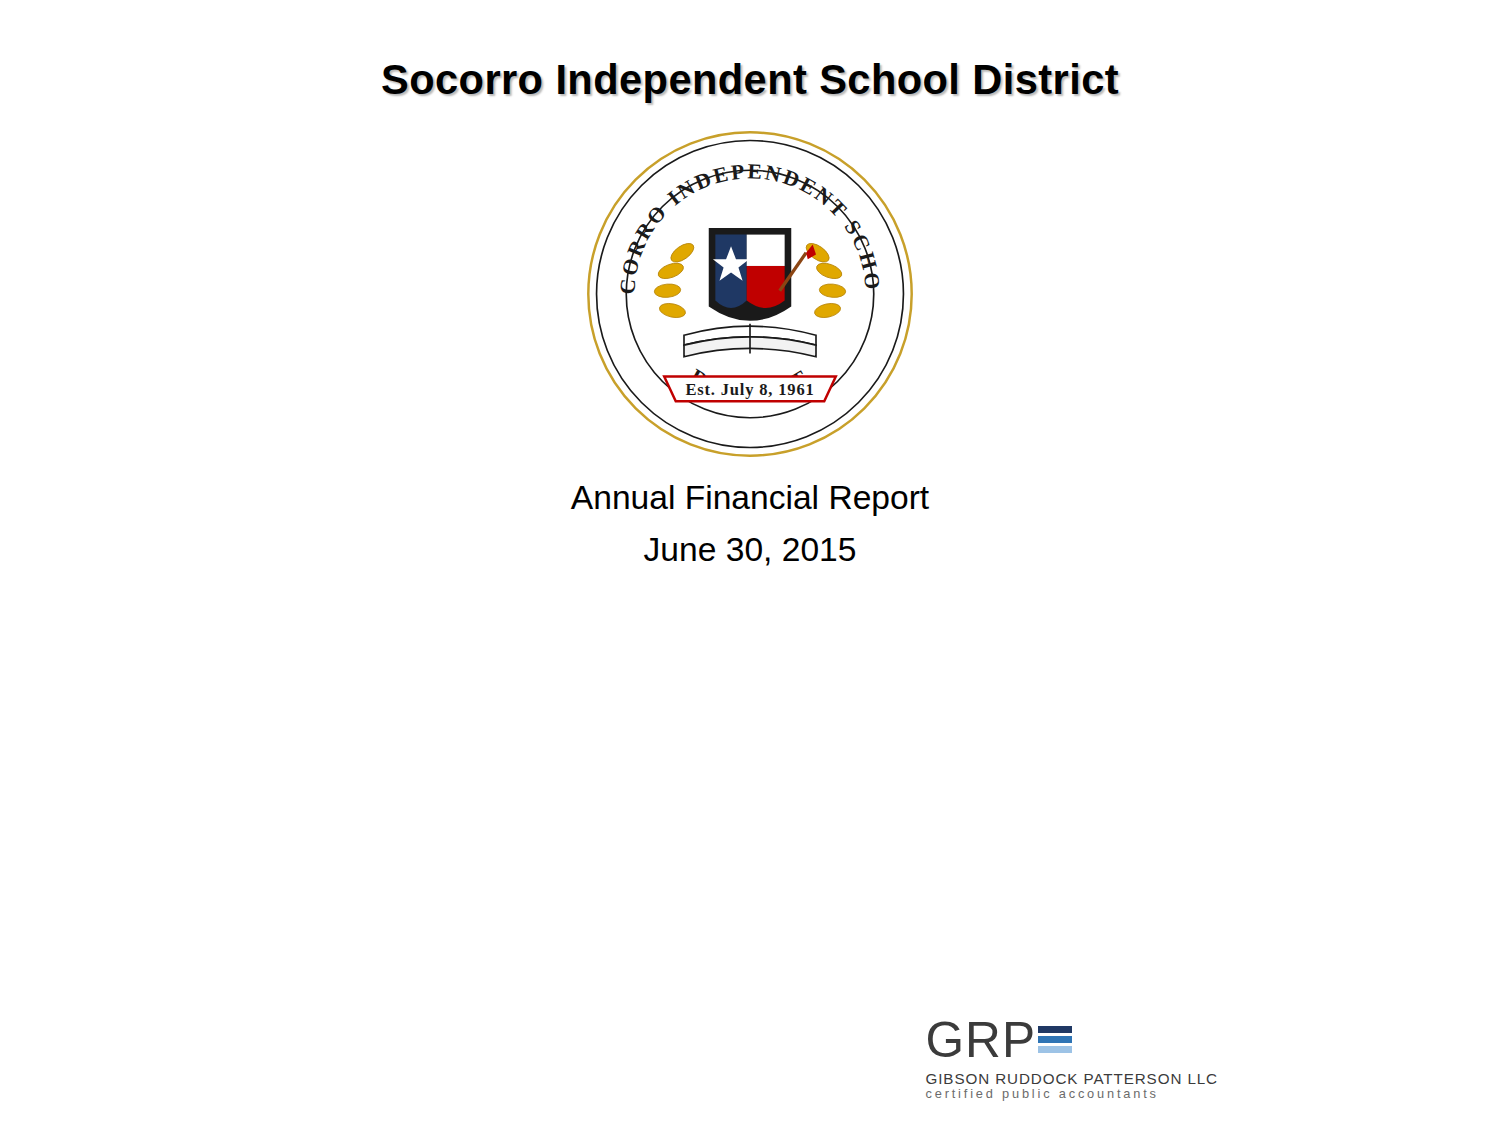Socorro Independent School District
SOCORRO INDEPENDENT SCHOOL DISTRICT Est. July 8, 1961
Annual Financial Report
June 30, 2015
GRP
GIBSON RUDDOCK PATTERSON LLC
certified public accountants